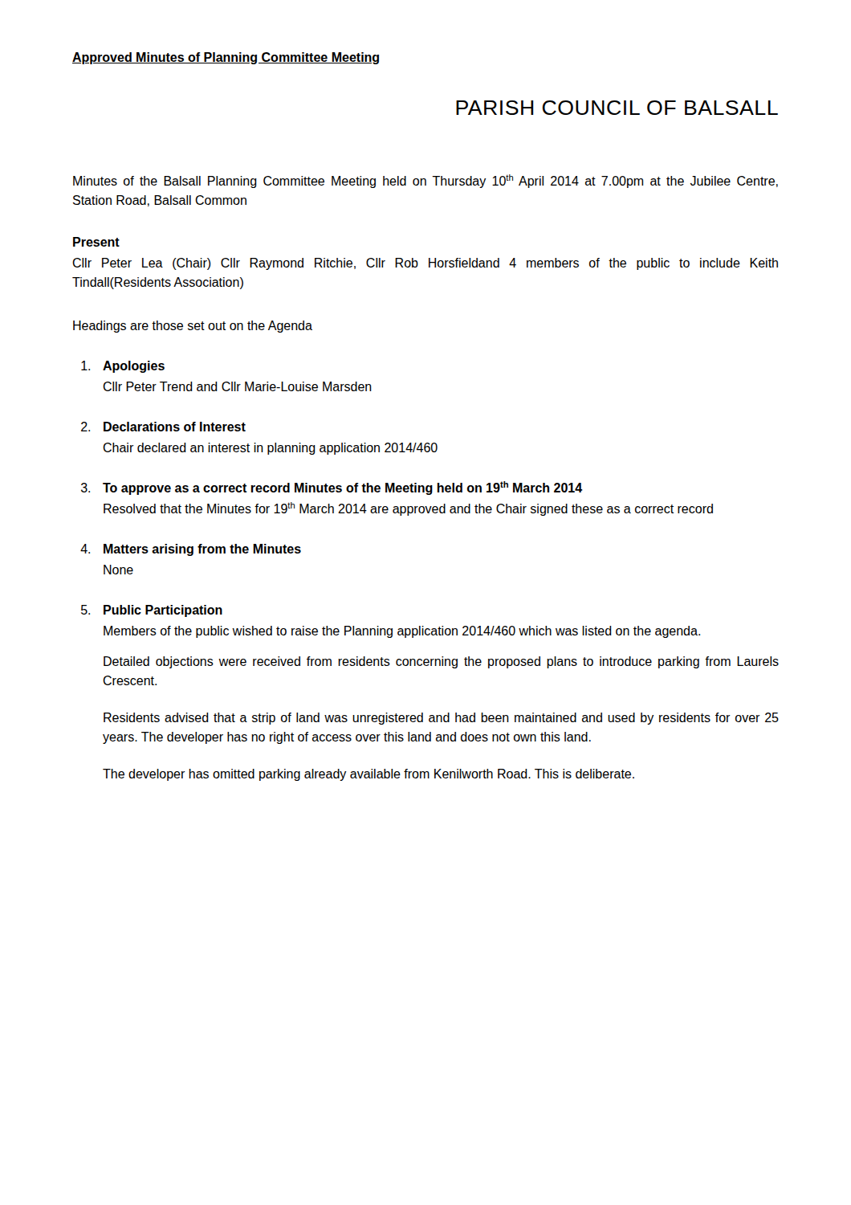Approved Minutes of Planning Committee Meeting
PARISH COUNCIL OF BALSALL
Minutes of the Balsall Planning Committee Meeting held on Thursday 10th April 2014 at 7.00pm at the Jubilee Centre, Station Road, Balsall Common
Present
Cllr Peter Lea (Chair) Cllr Raymond Ritchie, Cllr Rob Horsfieldand 4 members of the public to include Keith Tindall(Residents Association)
Headings are those set out on the Agenda
Apologies
Cllr Peter Trend and Cllr Marie-Louise Marsden
Declarations of Interest
Chair declared an interest in planning application 2014/460
To approve as a correct record Minutes of the Meeting held on 19th March 2014
Resolved that the Minutes for 19th March 2014 are approved and the Chair signed these as a correct record
Matters arising from the Minutes
None
Public Participation
Members of the public wished to raise the Planning application 2014/460 which was listed on the agenda.
Detailed objections were received from residents concerning the proposed plans to introduce parking from Laurels Crescent.
Residents advised that a strip of land was unregistered and had been maintained and used by residents for over 25 years. The developer has no right of access over this land and does not own this land.
The developer has omitted parking already available from Kenilworth Road. This is deliberate.